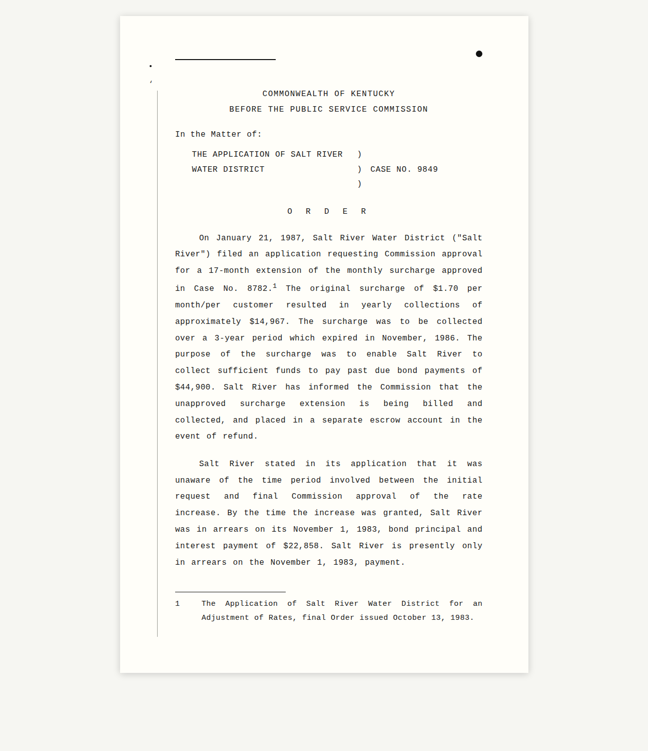‘
COMMONWEALTH OF KENTUCKY
BEFORE THE PUBLIC SERVICE COMMISSION
In the Matter of:
| THE APPLICATION OF SALT RIVER WATER DISTRICT | ) ) ) | CASE NO. 9849 |
O R D E R
On January 21, 1987, Salt River Water District ("Salt River") filed an application requesting Commission approval for a 17-month extension of the monthly surcharge approved in Case No. 8782.1 The original surcharge of $1.70 per month/per customer resulted in yearly collections of approximately $14,967. The surcharge was to be collected over a 3-year period which expired in November, 1986. The purpose of the surcharge was to enable Salt River to collect sufficient funds to pay past due bond payments of $44,900. Salt River has informed the Commission that the unapproved surcharge extension is being billed and collected, and placed in a separate escrow account in the event of refund.
Salt River stated in its application that it was unaware of the time period involved between the initial request and final Commission approval of the rate increase. By the time the increase was granted, Salt River was in arrears on its November 1, 1983, bond principal and interest payment of $22,858. Salt River is presently only in arrears on the November 1, 1983, payment.
1 The Application of Salt River Water District for an Adjustment of Rates, final Order issued October 13, 1983.